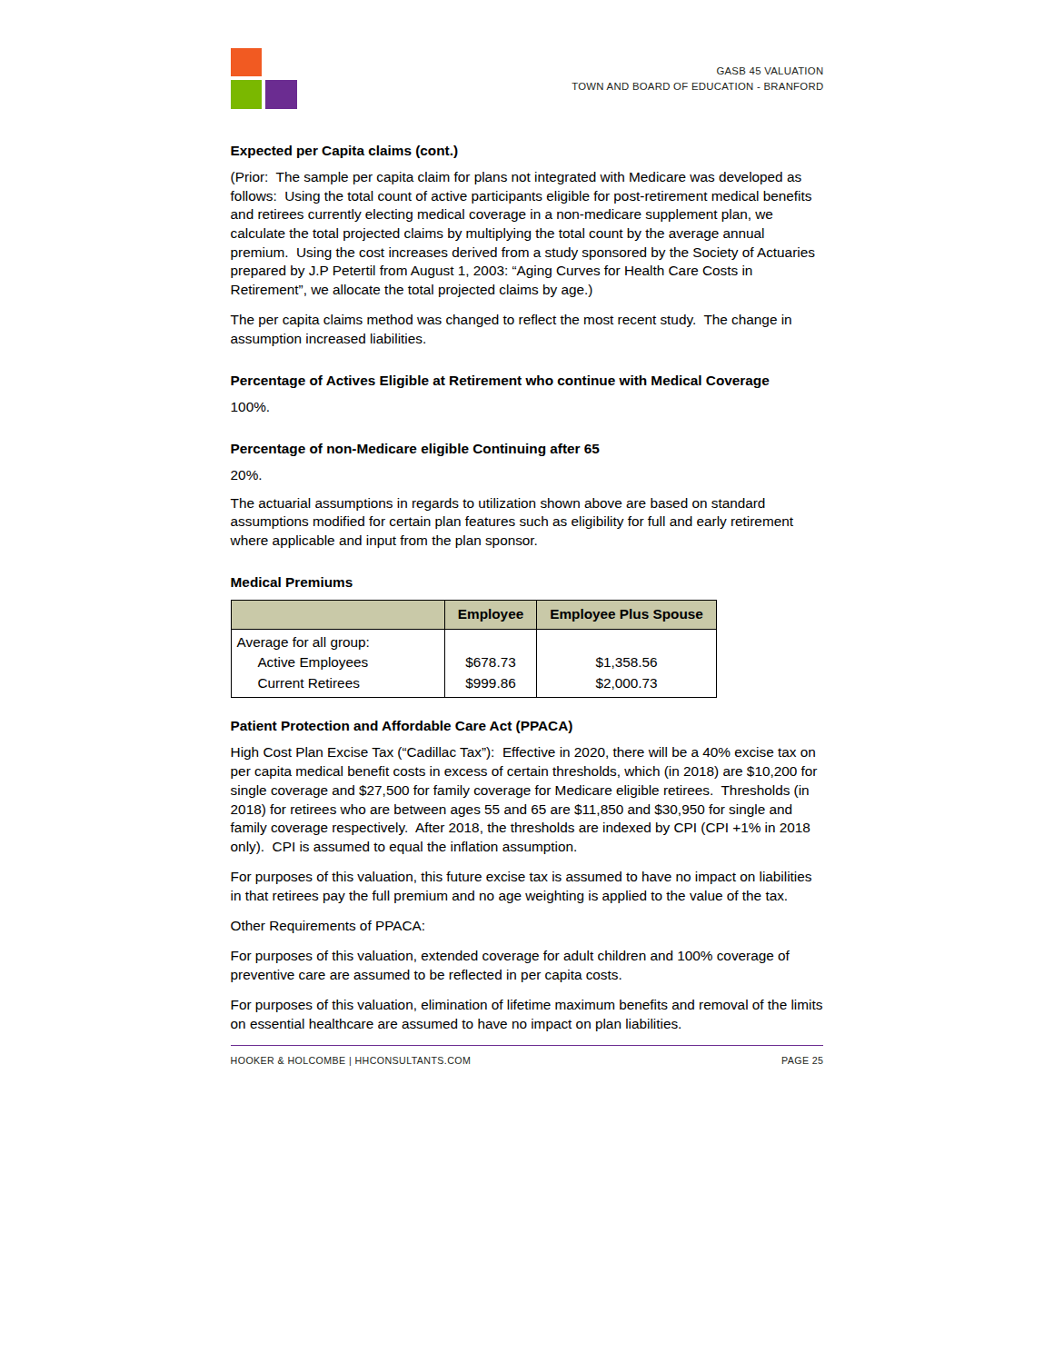GASB 45 VALUATION
TOWN AND BOARD OF EDUCATION - BRANFORD
Expected per Capita claims (cont.)
(Prior: The sample per capita claim for plans not integrated with Medicare was developed as follows: Using the total count of active participants eligible for post-retirement medical benefits and retirees currently electing medical coverage in a non-medicare supplement plan, we calculate the total projected claims by multiplying the total count by the average annual premium. Using the cost increases derived from a study sponsored by the Society of Actuaries prepared by J.P Petertil from August 1, 2003: “Aging Curves for Health Care Costs in Retirement”, we allocate the total projected claims by age.)
The per capita claims method was changed to reflect the most recent study. The change in assumption increased liabilities.
Percentage of Actives Eligible at Retirement who continue with Medical Coverage
100%.
Percentage of non-Medicare eligible Continuing after 65
20%.
The actuarial assumptions in regards to utilization shown above are based on standard assumptions modified for certain plan features such as eligibility for full and early retirement where applicable and input from the plan sponsor.
Medical Premiums
| | Employee | Employee Plus Spouse |
| --- | --- | --- |
| Average for all group: | | |
| Active Employees | $678.73 | $1,358.56 |
| Current Retirees | $999.86 | $2,000.73 |
Patient Protection and Affordable Care Act (PPACA)
High Cost Plan Excise Tax (“Cadillac Tax”): Effective in 2020, there will be a 40% excise tax on per capita medical benefit costs in excess of certain thresholds, which (in 2018) are $10,200 for single coverage and $27,500 for family coverage for Medicare eligible retirees. Thresholds (in 2018) for retirees who are between ages 55 and 65 are $11,850 and $30,950 for single and family coverage respectively. After 2018, the thresholds are indexed by CPI (CPI +1% in 2018 only). CPI is assumed to equal the inflation assumption.
For purposes of this valuation, this future excise tax is assumed to have no impact on liabilities in that retirees pay the full premium and no age weighting is applied to the value of the tax.
Other Requirements of PPACA:
For purposes of this valuation, extended coverage for adult children and 100% coverage of preventive care are assumed to be reflected in per capita costs.
For purposes of this valuation, elimination of lifetime maximum benefits and removal of the limits on essential healthcare are assumed to have no impact on plan liabilities.
HOOKER & HOLCOMBE | HHCONSULTANTS.COM
PAGE 25